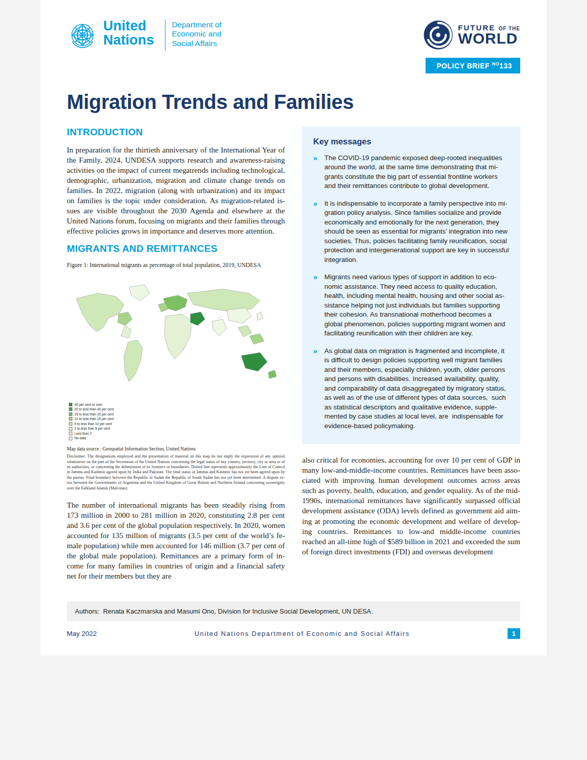United Nations
Department of
Economic and
Social Affairs
FUTURE OF THE WORLD
POLICY BRIEF NO133
Migration Trends and Families
Introduction
In preparation for the thirtieth anniversary of the International Year of the Family, 2024, UNDESA supports research and awareness-raising activities on the impact of current megatrends including technological, demographic, urbanization, migration and climate change trends on families. In 2022, migration (along with urbanization) and its impact on families is the topic under consideration. As migration-related issues are visible throughout the 2030 Agenda and elsewhere at the United Nations forum, focusing on migrants and their families through effective policies grows in importance and deserves more attention.
Migrants and remittances
Figure 1: International migrants as percentage of total population, 2019, UNDESA
40 per cent or over
20 to less than 40 per cent
15 to less than 20 per cent
10 to less than 15 per cent
5 to less than 10 per cent
2 to less than 5 per cent
Less than 2
No data
Map data source : Geospatial Information Section, United Nations
Disclaimer: The designations employed and the presentation of material on this map do not imply the expression of any opinion whatsoever on the part of the Secretariat of the United Nations concerning the legal status of any country, territory, city or area or of its authorities, or concerning the delimitation of its frontiers or boundaries. Dotted line represents approximately the Line of Control in Jammu and Kashmir agreed upon by India and Pakistan. The final status of Jammu and Kashmir has not yet been agreed upon by the parties. Final boundary between the Republic of Sudan the Republic of South Sudan has not yet been determined. A dispute exists between the Governments of Argentina and the United Kingdom of Great Britain and Northern Ireland concerning sovereignty over the Falkland Islands (Malvinas).
The number of international migrants has been steadily rising from 173 million in 2000 to 281 million in 2020, constituting 2.8 per cent and 3.6 per cent of the global population respectively. In 2020, women accounted for 135 million of migrants (3.5 per cent of the world’s female population) while men accounted for 146 million (3.7 per cent of the global male population). Remittances are a primary form of income for many families in countries of origin and a financial safety net for their members but they are
Key messages
»
The COVID-19 pandemic exposed deep-rooted inequalities around the world, at the same time demonstrating that migrants constitute the big part of essential frontline workers and their remittances contribute to global development.
»
It is indispensable to incorporate a family perspective into migration policy analysis. Since families socialize and provide economically and emotionally for the next generation, they should be seen as essential for migrants’ integration into new societies. Thus, policies facilitating family reunification, social protection and intergenerational support are key in successful integration.
»
Migrants need various types of support in addition to economic assistance. They need access to quality education, health, including mental health, housing and other social assistance helping not just individuals but families supporting their cohesion. As transnational motherhood becomes a global phenomenon, policies supporting migrant women and facilitating reunification with their children are key.
»
As global data on migration is fragmented and incomplete, it is difficult to design policies supporting well migrant families and their members, especially children, youth, older persons and persons with disabilities. Increased availability, quality, and comparability of data disaggregated by migratory status, as well as of the use of different types of data sources, such as statistical descriptors and qualitative evidence, supplemented by case studies at local level, are indispensable for evidence-based policymaking.
also critical for economies, accounting for over 10 per cent of GDP in many low-and-middle-income countries. Remittances have been associated with improving human development outcomes across areas such as poverty, health, education, and gender equality. As of the mid-1990s, international remittances have significantly surpassed official development assistance (ODA) levels defined as government aid aiming at promoting the economic development and welfare of developing countries. Remittances to low-and middle-income countries reached an all-time high of $589 billion in 2021 and exceeded the sum of foreign direct investments (FDI) and overseas development
Authors: Renata Kaczmarska and Masumi Ono, Division for Inclusive Social Development, UN DESA.
May 2022
United Nations Department of Economic and Social Affairs
1